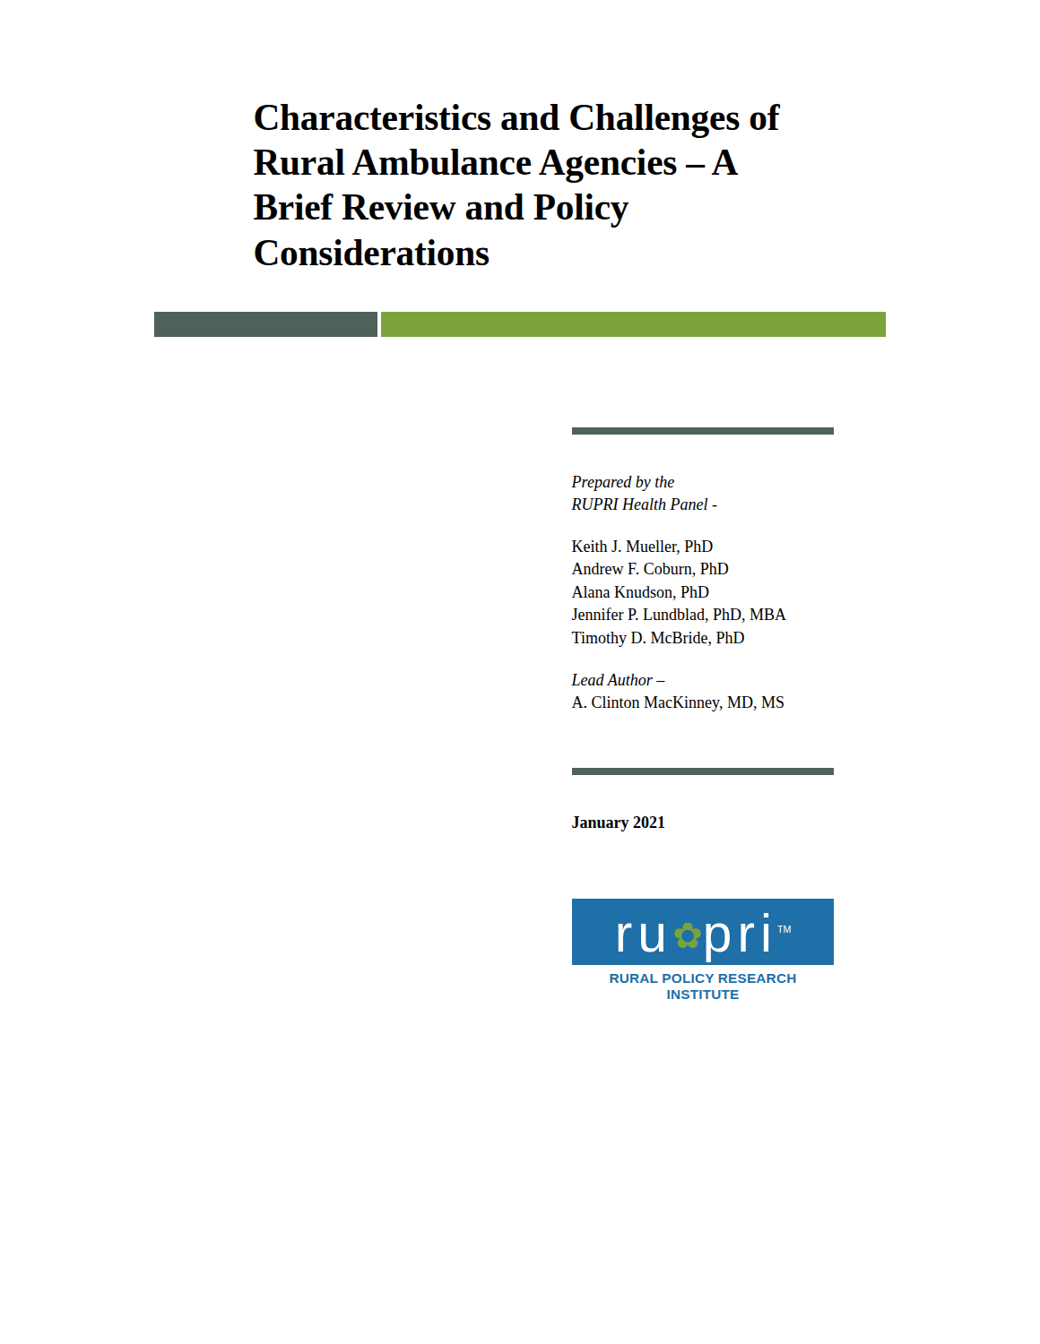Characteristics and Challenges of Rural Ambulance Agencies – A Brief Review and Policy Considerations
Prepared by the
RUPRI Health Panel -
Keith J. Mueller, PhD
Andrew F. Coburn, PhD
Alana Knudson, PhD
Jennifer P. Lundblad, PhD, MBA
Timothy D. McBride, PhD
Lead Author –
A. Clinton MacKinney, MD, MS
January 2021
ru✿priTM
RURAL POLICY RESEARCH INSTITUTE